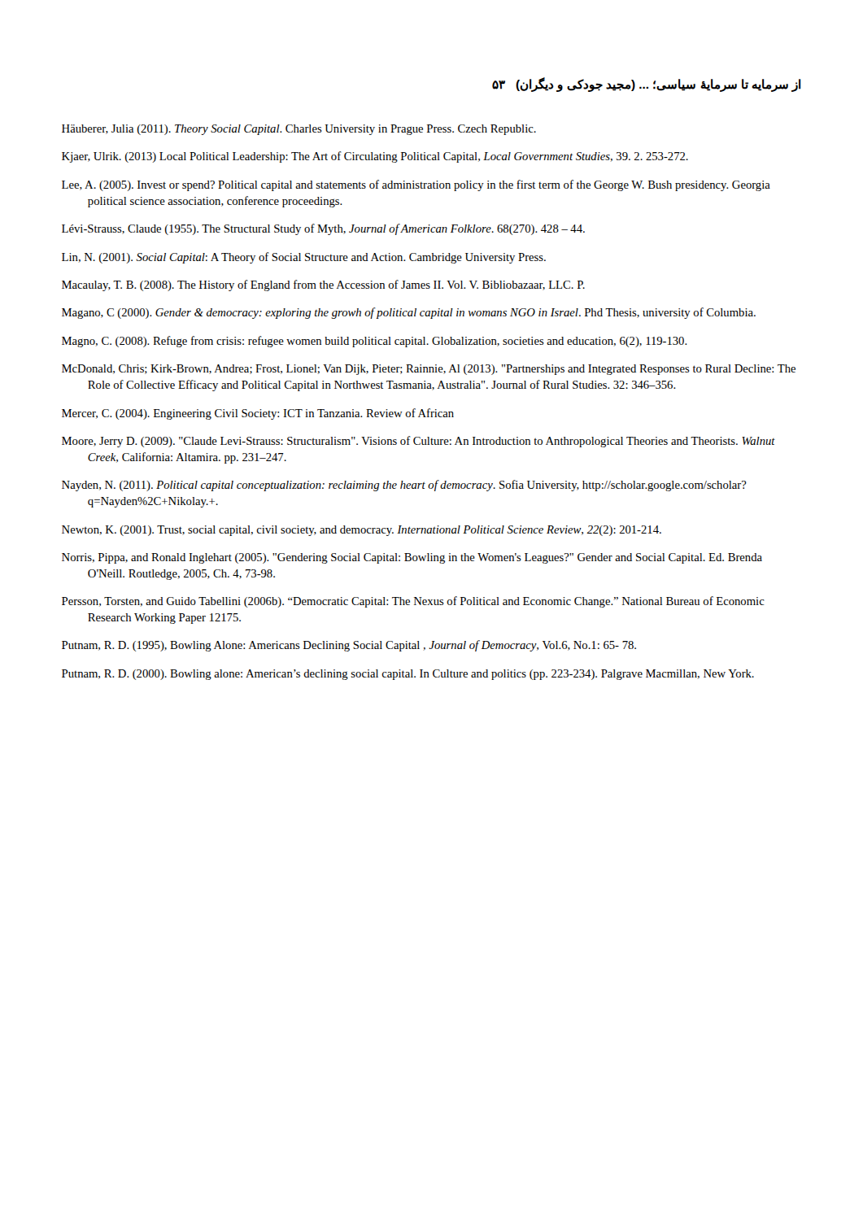از سرمایه تا سرمایهٔ سیاسی؛ ... (مجید جودکی و دیگران) ۵۳
Häuberer, Julia (2011). Theory Social Capital. Charles University in Prague Press. Czech Republic.
Kjaer, Ulrik. (2013) Local Political Leadership: The Art of Circulating Political Capital, Local Government Studies, 39. 2. 253-272.
Lee, A. (2005). Invest or spend? Political capital and statements of administration policy in the first term of the George W. Bush presidency. Georgia political science association, conference proceedings.
Lévi-Strauss, Claude (1955). The Structural Study of Myth, Journal of American Folklore. 68(270). 428 – 44.
Lin, N. (2001). Social Capital: A Theory of Social Structure and Action. Cambridge University Press.
Macaulay, T. B. (2008). The History of England from the Accession of James II. Vol. V. Bibliobazaar, LLC. P.
Magano, C (2000). Gender & democracy: exploring the growh of political capital in womans NGO in Israel. Phd Thesis, university of Columbia.
Magno, C. (2008). Refuge from crisis: refugee women build political capital. Globalization, societies and education, 6(2), 119-130.
McDonald, Chris; Kirk-Brown, Andrea; Frost, Lionel; Van Dijk, Pieter; Rainnie, Al (2013). "Partnerships and Integrated Responses to Rural Decline: The Role of Collective Efficacy and Political Capital in Northwest Tasmania, Australia". Journal of Rural Studies. 32: 346–356.
Mercer, C. (2004). Engineering Civil Society: ICT in Tanzania. Review of African
Moore, Jerry D. (2009). "Claude Levi-Strauss: Structuralism". Visions of Culture: An Introduction to Anthropological Theories and Theorists. Walnut Creek, California: Altamira. pp. 231–247.
Nayden, N. (2011). Political capital conceptualization: reclaiming the heart of democracy. Sofia University, http://scholar.google.com/scholar?q=Nayden%2C+Nikolay.+.
Newton, K. (2001). Trust, social capital, civil society, and democracy. International Political Science Review, 22(2): 201-214.
Norris, Pippa, and Ronald Inglehart (2005). "Gendering Social Capital: Bowling in the Women's Leagues?" Gender and Social Capital. Ed. Brenda O'Neill. Routledge, 2005, Ch. 4, 73-98.
Persson, Torsten, and Guido Tabellini (2006b). “Democratic Capital: The Nexus of Political and Economic Change.” National Bureau of Economic Research Working Paper 12175.
Putnam, R. D. (1995), Bowling Alone: Americans Declining Social Capital , Journal of Democracy, Vol.6, No.1: 65- 78.
Putnam, R. D. (2000). Bowling alone: American’s declining social capital. In Culture and politics (pp. 223-234). Palgrave Macmillan, New York.